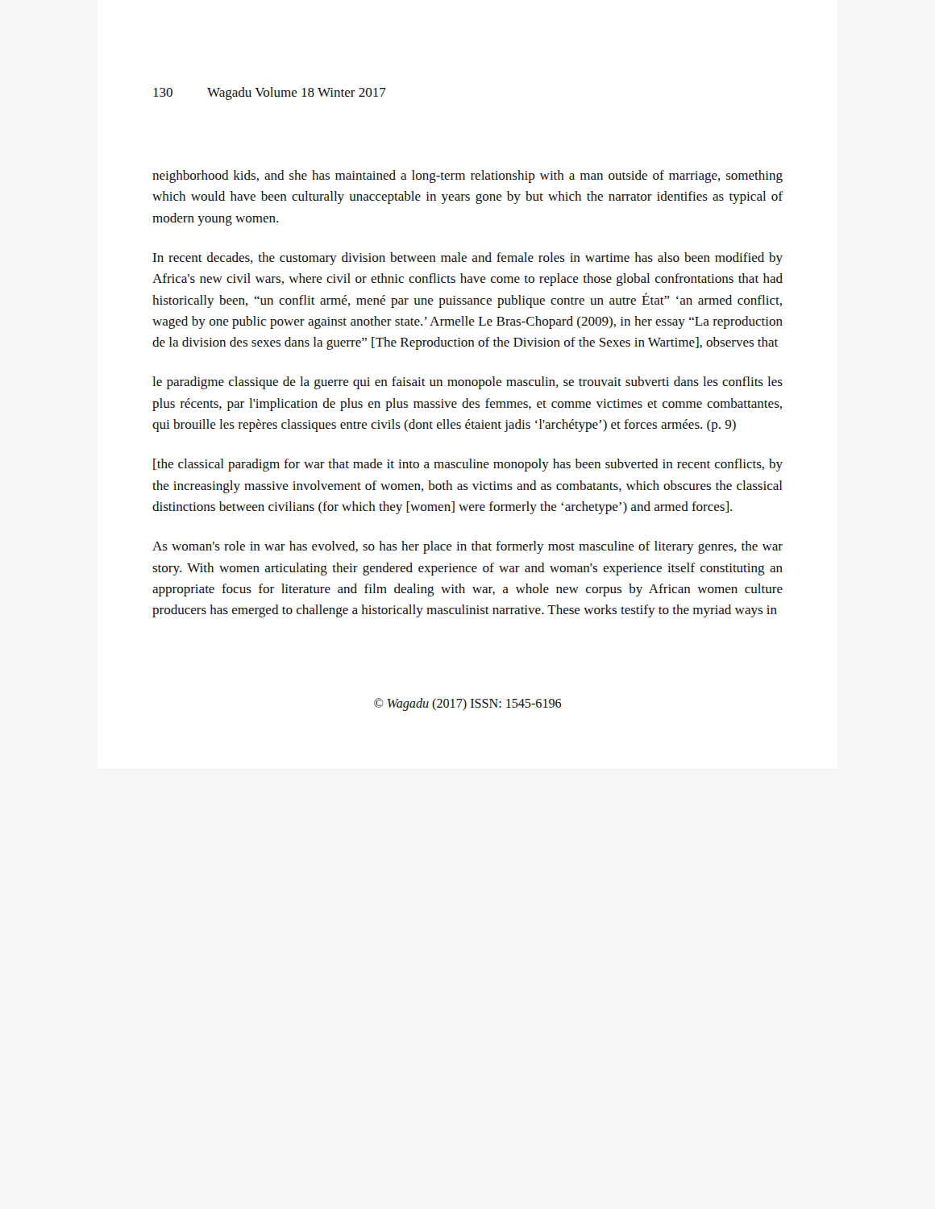130 Wagadu Volume 18 Winter 2017
neighborhood kids, and she has maintained a long-term relationship with a man outside of marriage, something which would have been culturally unacceptable in years gone by but which the narrator identifies as typical of modern young women.
In recent decades, the customary division between male and female roles in wartime has also been modified by Africa's new civil wars, where civil or ethnic conflicts have come to replace those global confrontations that had historically been, “un conflit armé, mené par une puissance publique contre un autre État” ‘an armed conflict, waged by one public power against another state.’ Armelle Le Bras-Chopard (2009), in her essay “La reproduction de la division des sexes dans la guerre” [The Reproduction of the Division of the Sexes in Wartime], observes that
le paradigme classique de la guerre qui en faisait un monopole masculin, se trouvait subverti dans les conflits les plus récents, par l'implication de plus en plus massive des femmes, et comme victimes et comme combattantes, qui brouille les repères classiques entre civils (dont elles étaient jadis ‘l'archétype’) et forces armées. (p. 9)
[the classical paradigm for war that made it into a masculine monopoly has been subverted in recent conflicts, by the increasingly massive involvement of women, both as victims and as combatants, which obscures the classical distinctions between civilians (for which they [women] were formerly the ‘archetype’) and armed forces].
As woman's role in war has evolved, so has her place in that formerly most masculine of literary genres, the war story. With women articulating their gendered experience of war and woman's experience itself constituting an appropriate focus for literature and film dealing with war, a whole new corpus by African women culture producers has emerged to challenge a historically masculinist narrative. These works testify to the myriad ways in
© Wagadu (2017) ISSN: 1545-6196